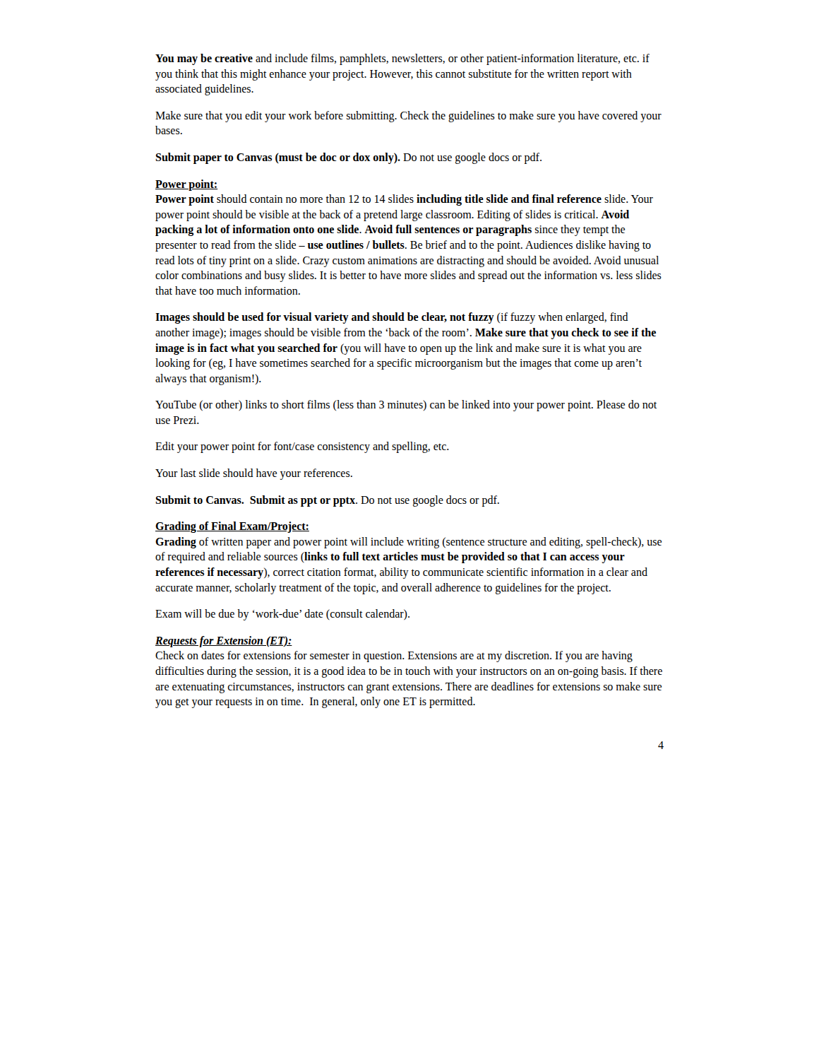You may be creative and include films, pamphlets, newsletters, or other patient-information literature, etc. if you think that this might enhance your project. However, this cannot substitute for the written report with associated guidelines.
Make sure that you edit your work before submitting. Check the guidelines to make sure you have covered your bases.
Submit paper to Canvas (must be doc or dox only). Do not use google docs or pdf.
Power point:
Power point should contain no more than 12 to 14 slides including title slide and final reference slide. Your power point should be visible at the back of a pretend large classroom. Editing of slides is critical. Avoid packing a lot of information onto one slide. Avoid full sentences or paragraphs since they tempt the presenter to read from the slide – use outlines / bullets. Be brief and to the point. Audiences dislike having to read lots of tiny print on a slide. Crazy custom animations are distracting and should be avoided. Avoid unusual color combinations and busy slides. It is better to have more slides and spread out the information vs. less slides that have too much information.
Images should be used for visual variety and should be clear, not fuzzy (if fuzzy when enlarged, find another image); images should be visible from the ‘back of the room’. Make sure that you check to see if the image is in fact what you searched for (you will have to open up the link and make sure it is what you are looking for (eg, I have sometimes searched for a specific microorganism but the images that come up aren’t always that organism!).
YouTube (or other) links to short films (less than 3 minutes) can be linked into your power point. Please do not use Prezi.
Edit your power point for font/case consistency and spelling, etc.
Your last slide should have your references.
Submit to Canvas. Submit as ppt or pptx. Do not use google docs or pdf.
Grading of Final Exam/Project:
Grading of written paper and power point will include writing (sentence structure and editing, spell-check), use of required and reliable sources (links to full text articles must be provided so that I can access your references if necessary), correct citation format, ability to communicate scientific information in a clear and accurate manner, scholarly treatment of the topic, and overall adherence to guidelines for the project.
Exam will be due by ‘work-due’ date (consult calendar).
Requests for Extension (ET):
Check on dates for extensions for semester in question. Extensions are at my discretion. If you are having difficulties during the session, it is a good idea to be in touch with your instructors on an on-going basis. If there are extenuating circumstances, instructors can grant extensions. There are deadlines for extensions so make sure you get your requests in on time. In general, only one ET is permitted.
4